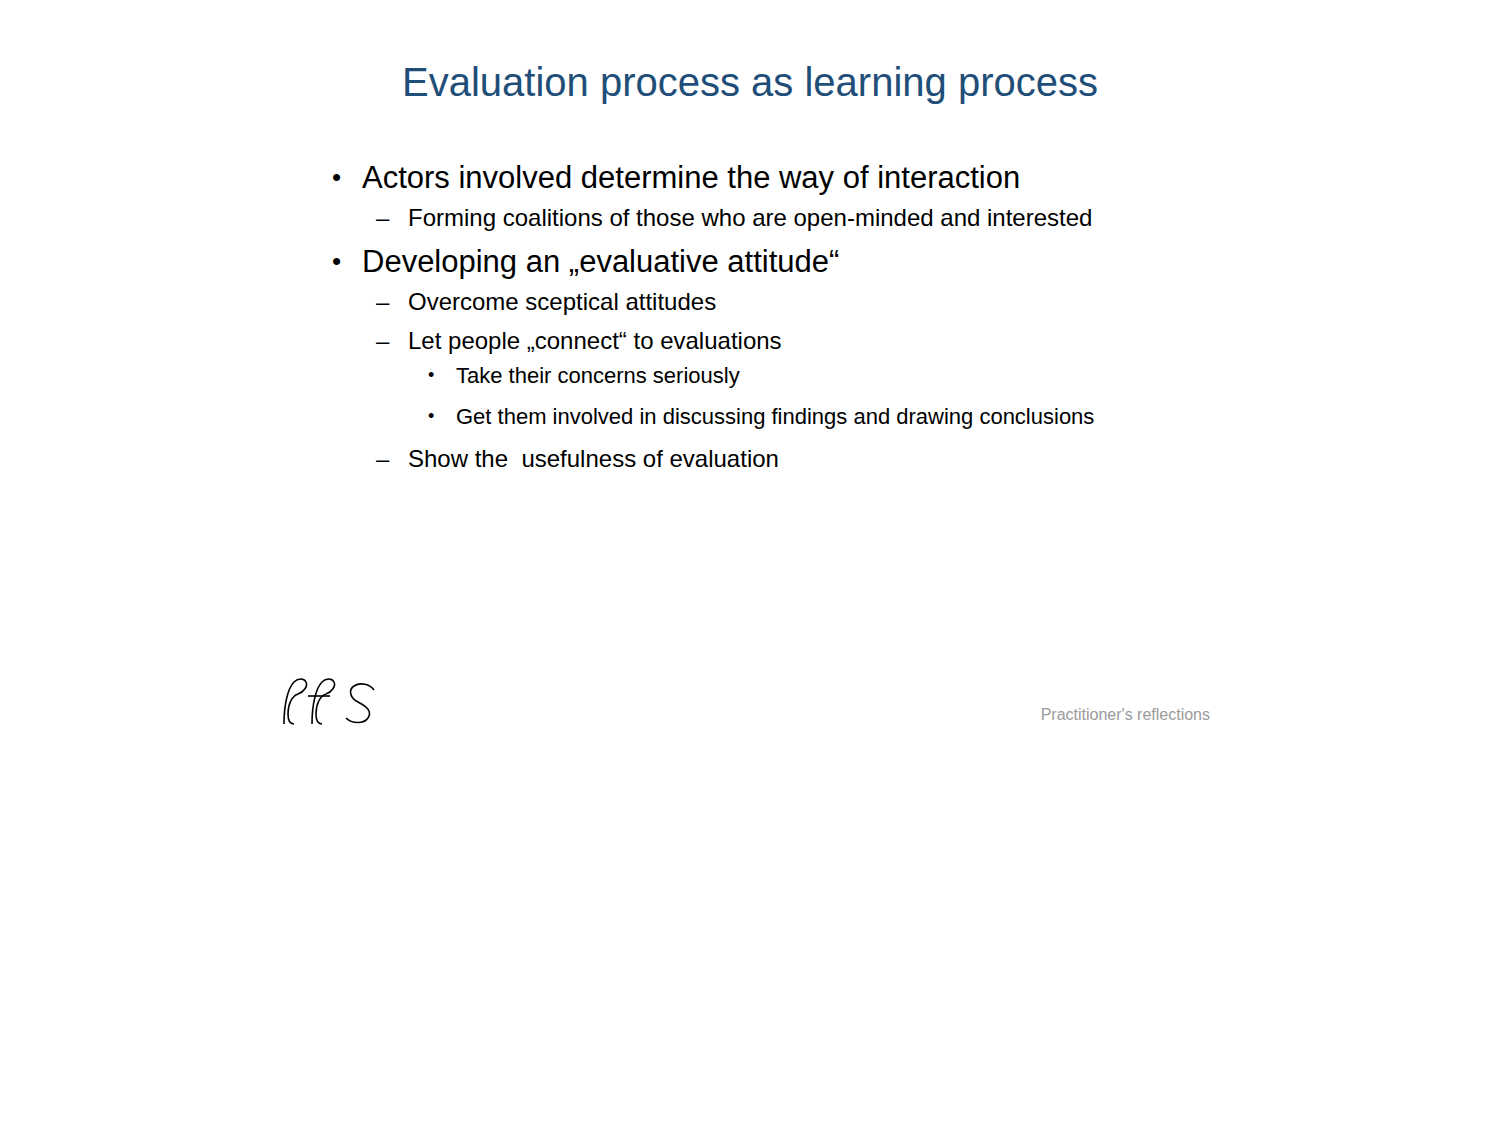Evaluation process as learning process
•Actors involved determine the way of interaction
–Forming coalitions of those who are open-minded and interested
•Developing an „evaluative attitude“
–Overcome sceptical attitudes
–Let people „connect“ to evaluations
•Take their concerns seriously
•Get them involved in discussing findings and drawing conclusions
–Show the usefulness of evaluation
Practitioner's reflections